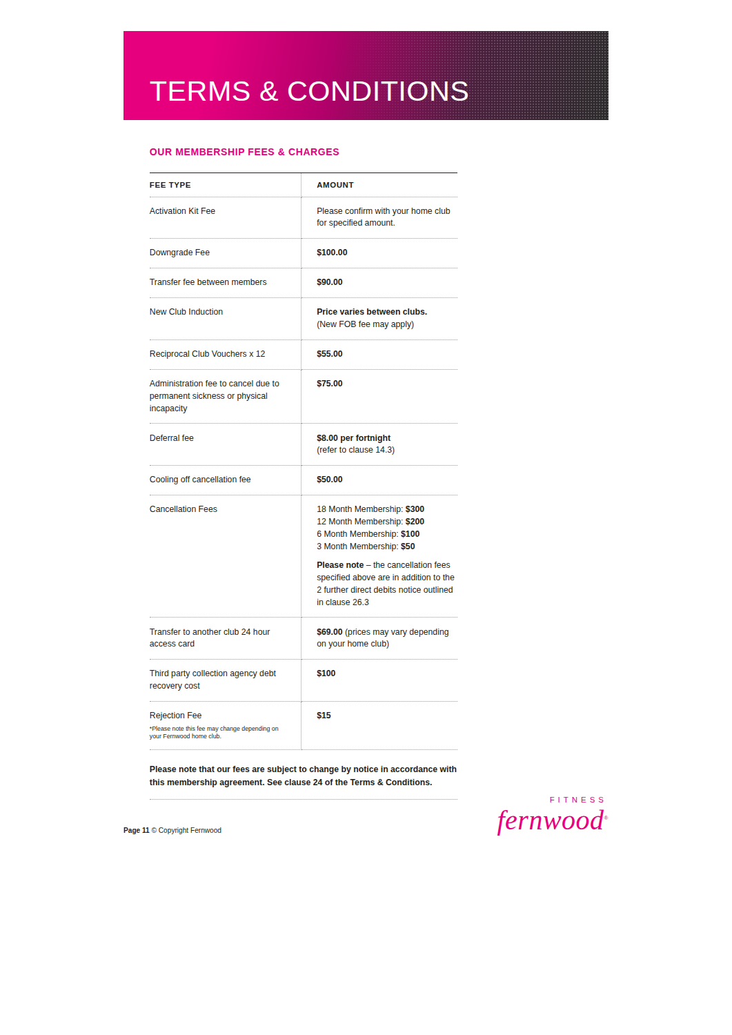TERMS & CONDITIONS
Our Membership Fees & Charges
| Fee Type | Amount |
| --- | --- |
| Activation Kit Fee | Please confirm with your home club for specified amount. |
| Downgrade Fee | $100.00 |
| Transfer fee between members | $90.00 |
| New Club Induction | Price varies between clubs. (New FOB fee may apply) |
| Reciprocal Club Vouchers x 12 | $55.00 |
| Administration fee to cancel due to permanent sickness or physical incapacity | $75.00 |
| Deferral fee | $8.00 per fortnight (refer to clause 14.3) |
| Cooling off cancellation fee | $50.00 |
| Cancellation Fees | 18 Month Membership: $300 12 Month Membership: $200 6 Month Membership: $100 3 Month Membership: $50 Please note – the cancellation fees specified above are in addition to the 2 further direct debits notice outlined in clause 26.3 |
| Transfer to another club 24 hour access card | $69.00 (prices may vary depending on your home club) |
| Third party collection agency debt recovery cost | $100 |
| Rejection Fee *Please note this fee may change depending on your Fernwood home club. | $15 |
Please note that our fees are subject to change by notice in accordance with this membership agreement. See clause 24 of the Terms & Conditions.
Page 11 © Copyright Fernwood
FITNESS
fernwood®